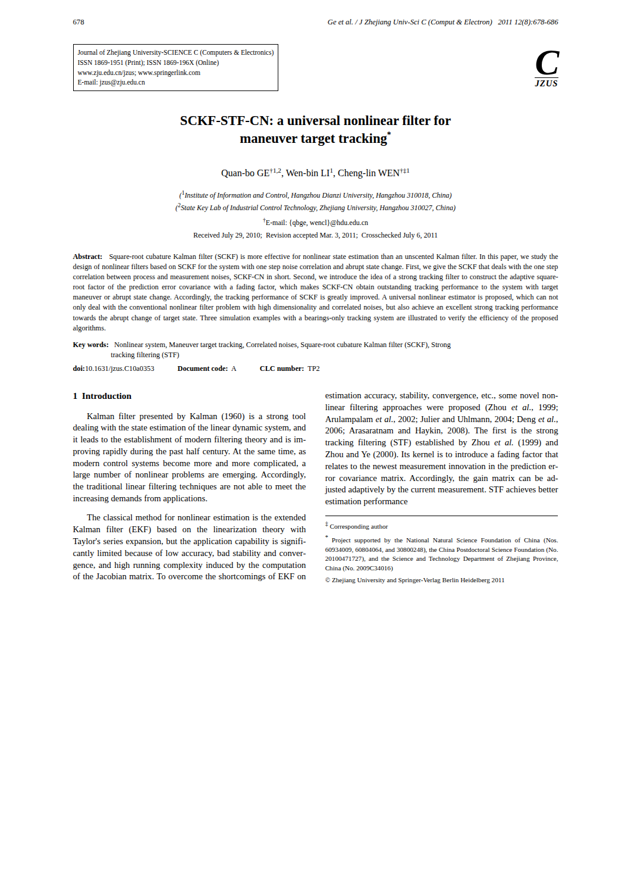678 Ge et al. / J Zhejiang Univ-Sci C (Comput & Electron) 2011 12(8):678-686
Journal of Zhejiang University-SCIENCE C (Computers & Electronics)
ISSN 1869-1951 (Print); ISSN 1869-196X (Online)
www.zju.edu.cn/jzus; www.springerlink.com
E-mail: jzus@zju.edu.cn
C JZUS
SCKF-STF-CN: a universal nonlinear filter for
maneuver target tracking*
Quan-bo GE†1,2, Wen-bin LI1, Cheng-lin WEN†‡1
(1Institute of Information and Control, Hangzhou Dianzi University, Hangzhou 310018, China)
(2State Key Lab of Industrial Control Technology, Zhejiang University, Hangzhou 310027, China)
†E-mail: {qbge, wencl}@hdu.edu.cn
Received July 29, 2010; Revision accepted Mar. 3, 2011; Crosschecked July 6, 2011
Abstract: Square-root cubature Kalman filter (SCKF) is more effective for nonlinear state estimation than an unscented Kalman filter. In this paper, we study the design of nonlinear filters based on SCKF for the system with one step noise correlation and abrupt state change. First, we give the SCKF that deals with the one step correlation between process and measurement noises, SCKF-CN in short. Second, we introduce the idea of a strong tracking filter to construct the adaptive square-root factor of the prediction error covariance with a fading factor, which makes SCKF-CN obtain outstanding tracking performance to the system with target maneuver or abrupt state change. Accordingly, the tracking performance of SCKF is greatly improved. A universal nonlinear estimator is proposed, which can not only deal with the conventional nonlinear filter problem with high dimensionality and correlated noises, but also achieve an excellent strong tracking performance towards the abrupt change of target state. Three simulation examples with a bearings-only tracking system are illustrated to verify the efficiency of the proposed algorithms.
Key words: Nonlinear system, Maneuver target tracking, Correlated noises, Square-root cubature Kalman filter (SCKF), Strong tracking filtering (STF)
doi: 10.1631/jzus.C10a0353 Document code: A CLC number: TP2
1 Introduction
Kalman filter presented by Kalman (1960) is a strong tool dealing with the state estimation of the linear dynamic system, and it leads to the establishment of modern filtering theory and is improving rapidly during the past half century. At the same time, as modern control systems become more and more complicated, a large number of nonlinear problems are emerging. Accordingly, the traditional linear filtering techniques are not able to meet the increasing demands from applications.
The classical method for nonlinear estimation is the extended Kalman filter (EKF) based on the linearization theory with Taylor's series expansion, but the application capability is significantly limited because of low accuracy, bad stability and convergence, and high running complexity induced by the computation of the Jacobian matrix. To overcome the shortcomings of EKF on estimation accuracy, stability, convergence, etc., some novel nonlinear filtering approaches were proposed (Zhou et al., 1999; Arulampalam et al., 2002; Julier and Uhlmann, 2004; Deng et al., 2006; Arasaratnam and Haykin, 2008). The first is the strong tracking filtering (STF) established by Zhou et al. (1999) and Zhou and Ye (2000). Its kernel is to introduce a fading factor that relates to the newest measurement innovation in the prediction error covariance matrix. Accordingly, the gain matrix can be adjusted adaptively by the current measurement. STF achieves better estimation performance
‡ Corresponding author
* Project supported by the National Natural Science Foundation of China (Nos. 60934009, 60804064, and 30800248), the China Postdoctoral Science Foundation (No. 20100471727), and the Science and Technology Department of Zhejiang Province, China (No. 2009C34016)
© Zhejiang University and Springer-Verlag Berlin Heidelberg 2011